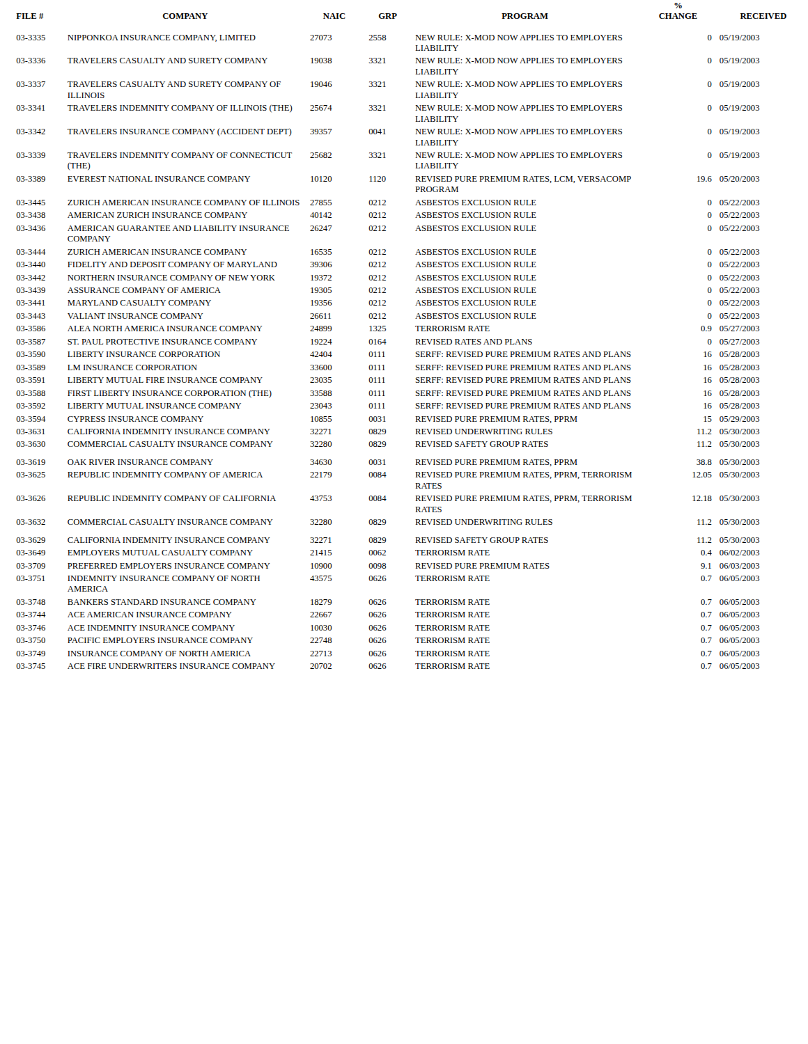| FILE # | COMPANY | NAIC | GRP | PROGRAM | % CHANGE | RECEIVED |
| --- | --- | --- | --- | --- | --- | --- |
| 03-3335 | NIPPONKOA INSURANCE COMPANY, LIMITED | 27073 | 2558 | NEW RULE: X-MOD NOW APPLIES TO EMPLOYERS LIABILITY | 0 | 05/19/2003 |
| 03-3336 | TRAVELERS CASUALTY AND SURETY COMPANY | 19038 | 3321 | NEW RULE: X-MOD NOW APPLIES TO EMPLOYERS LIABILITY | 0 | 05/19/2003 |
| 03-3337 | TRAVELERS CASUALTY AND SURETY COMPANY OF ILLINOIS | 19046 | 3321 | NEW RULE: X-MOD NOW APPLIES TO EMPLOYERS LIABILITY | 0 | 05/19/2003 |
| 03-3341 | TRAVELERS INDEMNITY COMPANY OF ILLINOIS (THE) | 25674 | 3321 | NEW RULE: X-MOD NOW APPLIES TO EMPLOYERS LIABILITY | 0 | 05/19/2003 |
| 03-3342 | TRAVELERS INSURANCE COMPANY (ACCIDENT DEPT) | 39357 | 0041 | NEW RULE: X-MOD NOW APPLIES TO EMPLOYERS LIABILITY | 0 | 05/19/2003 |
| 03-3339 | TRAVELERS INDEMNITY COMPANY OF CONNECTICUT (THE) | 25682 | 3321 | NEW RULE: X-MOD NOW APPLIES TO EMPLOYERS LIABILITY | 0 | 05/19/2003 |
| 03-3389 | EVEREST NATIONAL INSURANCE COMPANY | 10120 | 1120 | REVISED PURE PREMIUM RATES, LCM, VERSACOMP PROGRAM | 19.6 | 05/20/2003 |
| 03-3445 | ZURICH AMERICAN INSURANCE COMPANY OF ILLINOIS | 27855 | 0212 | ASBESTOS EXCLUSION RULE | 0 | 05/22/2003 |
| 03-3438 | AMERICAN ZURICH INSURANCE COMPANY | 40142 | 0212 | ASBESTOS EXCLUSION RULE | 0 | 05/22/2003 |
| 03-3436 | AMERICAN GUARANTEE AND LIABILITY INSURANCE COMPANY | 26247 | 0212 | ASBESTOS EXCLUSION RULE | 0 | 05/22/2003 |
| 03-3444 | ZURICH AMERICAN INSURANCE COMPANY | 16535 | 0212 | ASBESTOS EXCLUSION RULE | 0 | 05/22/2003 |
| 03-3440 | FIDELITY AND DEPOSIT COMPANY OF MARYLAND | 39306 | 0212 | ASBESTOS EXCLUSION RULE | 0 | 05/22/2003 |
| 03-3442 | NORTHERN INSURANCE COMPANY OF NEW YORK | 19372 | 0212 | ASBESTOS EXCLUSION RULE | 0 | 05/22/2003 |
| 03-3439 | ASSURANCE COMPANY OF AMERICA | 19305 | 0212 | ASBESTOS EXCLUSION RULE | 0 | 05/22/2003 |
| 03-3441 | MARYLAND CASUALTY COMPANY | 19356 | 0212 | ASBESTOS EXCLUSION RULE | 0 | 05/22/2003 |
| 03-3443 | VALIANT INSURANCE COMPANY | 26611 | 0212 | ASBESTOS EXCLUSION RULE | 0 | 05/22/2003 |
| 03-3586 | ALEA NORTH AMERICA INSURANCE COMPANY | 24899 | 1325 | TERRORISM RATE | 0.9 | 05/27/2003 |
| 03-3587 | ST. PAUL PROTECTIVE INSURANCE COMPANY | 19224 | 0164 | REVISED RATES AND PLANS | 0 | 05/27/2003 |
| 03-3590 | LIBERTY INSURANCE CORPORATION | 42404 | 0111 | SERFF: REVISED PURE PREMIUM RATES AND PLANS | 16 | 05/28/2003 |
| 03-3589 | LM INSURANCE CORPORATION | 33600 | 0111 | SERFF: REVISED PURE PREMIUM RATES AND PLANS | 16 | 05/28/2003 |
| 03-3591 | LIBERTY MUTUAL FIRE INSURANCE COMPANY | 23035 | 0111 | SERFF: REVISED PURE PREMIUM RATES AND PLANS | 16 | 05/28/2003 |
| 03-3588 | FIRST LIBERTY INSURANCE CORPORATION (THE) | 33588 | 0111 | SERFF: REVISED PURE PREMIUM RATES AND PLANS | 16 | 05/28/2003 |
| 03-3592 | LIBERTY MUTUAL INSURANCE COMPANY | 23043 | 0111 | SERFF: REVISED PURE PREMIUM RATES AND PLANS | 16 | 05/28/2003 |
| 03-3594 | CYPRESS INSURANCE COMPANY | 10855 | 0031 | REVISED PURE PREMIUM RATES, PPRM | 15 | 05/29/2003 |
| 03-3631 | CALIFORNIA INDEMNITY INSURANCE COMPANY | 32271 | 0829 | REVISED UNDERWRITING RULES | 11.2 | 05/30/2003 |
| 03-3630 | COMMERCIAL CASUALTY INSURANCE COMPANY | 32280 | 0829 | REVISED SAFETY GROUP RATES | 11.2 | 05/30/2003 |
| 03-3619 | OAK RIVER INSURANCE COMPANY | 34630 | 0031 | REVISED PURE PREMIUM RATES, PPRM | 38.8 | 05/30/2003 |
| 03-3625 | REPUBLIC INDEMNITY COMPANY OF AMERICA | 22179 | 0084 | REVISED PURE PREMIUM RATES, PPRM, TERRORISM RATES | 12.05 | 05/30/2003 |
| 03-3626 | REPUBLIC INDEMNITY COMPANY OF CALIFORNIA | 43753 | 0084 | REVISED PURE PREMIUM RATES, PPRM, TERRORISM RATES | 12.18 | 05/30/2003 |
| 03-3632 | COMMERCIAL CASUALTY INSURANCE COMPANY | 32280 | 0829 | REVISED UNDERWRITING RULES | 11.2 | 05/30/2003 |
| 03-3629 | CALIFORNIA INDEMNITY INSURANCE COMPANY | 32271 | 0829 | REVISED SAFETY GROUP RATES | 11.2 | 05/30/2003 |
| 03-3649 | EMPLOYERS MUTUAL CASUALTY COMPANY | 21415 | 0062 | TERRORISM RATE | 0.4 | 06/02/2003 |
| 03-3709 | PREFERRED EMPLOYERS INSURANCE COMPANY | 10900 | 0098 | REVISED PURE PREMIUM RATES | 9.1 | 06/03/2003 |
| 03-3751 | INDEMNITY INSURANCE COMPANY OF NORTH AMERICA | 43575 | 0626 | TERRORISM RATE | 0.7 | 06/05/2003 |
| 03-3748 | BANKERS STANDARD INSURANCE COMPANY | 18279 | 0626 | TERRORISM RATE | 0.7 | 06/05/2003 |
| 03-3744 | ACE AMERICAN INSURANCE COMPANY | 22667 | 0626 | TERRORISM RATE | 0.7 | 06/05/2003 |
| 03-3746 | ACE INDEMNITY INSURANCE COMPANY | 10030 | 0626 | TERRORISM RATE | 0.7 | 06/05/2003 |
| 03-3750 | PACIFIC EMPLOYERS INSURANCE COMPANY | 22748 | 0626 | TERRORISM RATE | 0.7 | 06/05/2003 |
| 03-3749 | INSURANCE COMPANY OF NORTH AMERICA | 22713 | 0626 | TERRORISM RATE | 0.7 | 06/05/2003 |
| 03-3745 | ACE FIRE UNDERWRITERS INSURANCE COMPANY | 20702 | 0626 | TERRORISM RATE | 0.7 | 06/05/2003 |